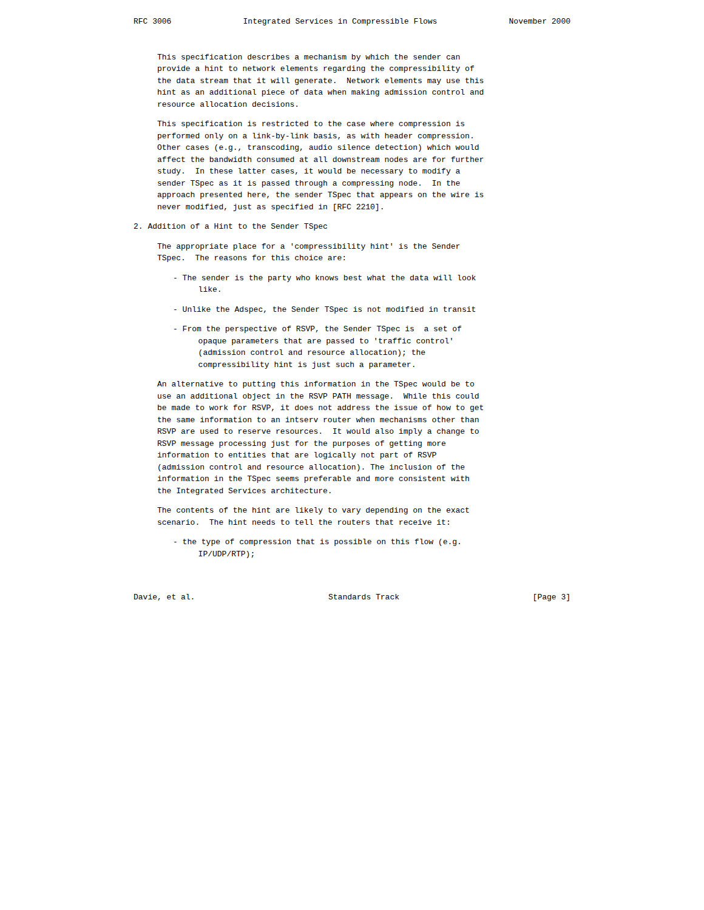RFC 3006 Integrated Services in Compressible Flows November 2000
This specification describes a mechanism by which the sender can provide a hint to network elements regarding the compressibility of the data stream that it will generate. Network elements may use this hint as an additional piece of data when making admission control and resource allocation decisions.
This specification is restricted to the case where compression is performed only on a link-by-link basis, as with header compression. Other cases (e.g., transcoding, audio silence detection) which would affect the bandwidth consumed at all downstream nodes are for further study. In these latter cases, it would be necessary to modify a sender TSpec as it is passed through a compressing node. In the approach presented here, the sender TSpec that appears on the wire is never modified, just as specified in [RFC 2210].
2. Addition of a Hint to the Sender TSpec
The appropriate place for a 'compressibility hint' is the Sender TSpec. The reasons for this choice are:
- The sender is the party who knows best what the data will look like.
- Unlike the Adspec, the Sender TSpec is not modified in transit
- From the perspective of RSVP, the Sender TSpec is a set of opaque parameters that are passed to 'traffic control' (admission control and resource allocation); the compressibility hint is just such a parameter.
An alternative to putting this information in the TSpec would be to use an additional object in the RSVP PATH message. While this could be made to work for RSVP, it does not address the issue of how to get the same information to an intserv router when mechanisms other than RSVP are used to reserve resources. It would also imply a change to RSVP message processing just for the purposes of getting more information to entities that are logically not part of RSVP (admission control and resource allocation). The inclusion of the information in the TSpec seems preferable and more consistent with the Integrated Services architecture.
The contents of the hint are likely to vary depending on the exact scenario. The hint needs to tell the routers that receive it:
- the type of compression that is possible on this flow (e.g. IP/UDP/RTP);
Davie, et al. Standards Track [Page 3]